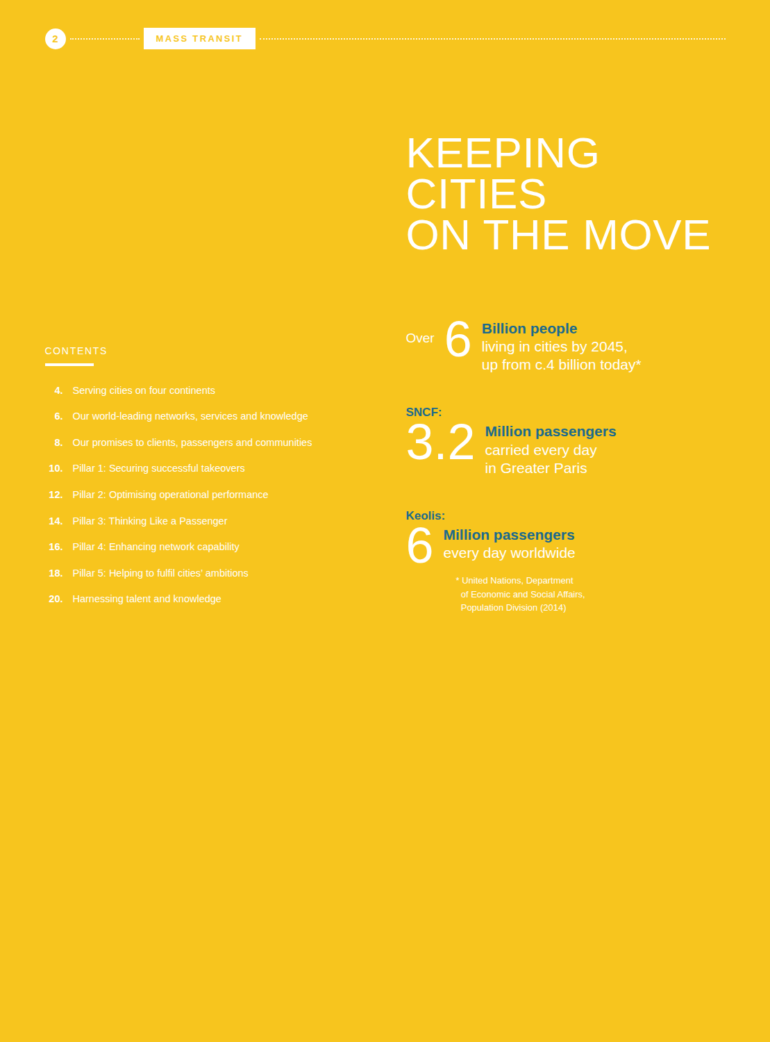2
Mass Transit
Keeping Cities
on the Move
Over 6 Billion people living in cities by 2045,
up from c.4 billion today*
SNCF:
3.2 Million passengers carried every day
in Greater Paris
Keolis:
6 Million passengers every day worldwide
* United Nations, Department
of Economic and Social Affairs,
Population Division (2014)
Contents
4. Serving cities on four continents
6. Our world-leading networks, services and knowledge
8. Our promises to clients, passengers and communities
10. Pillar 1: Securing successful takeovers
12. Pillar 2: Optimising operational performance
14. Pillar 3: Thinking Like a Passenger
16. Pillar 4: Enhancing network capability
18. Pillar 5: Helping to fulfil cities’ ambitions
20. Harnessing talent and knowledge